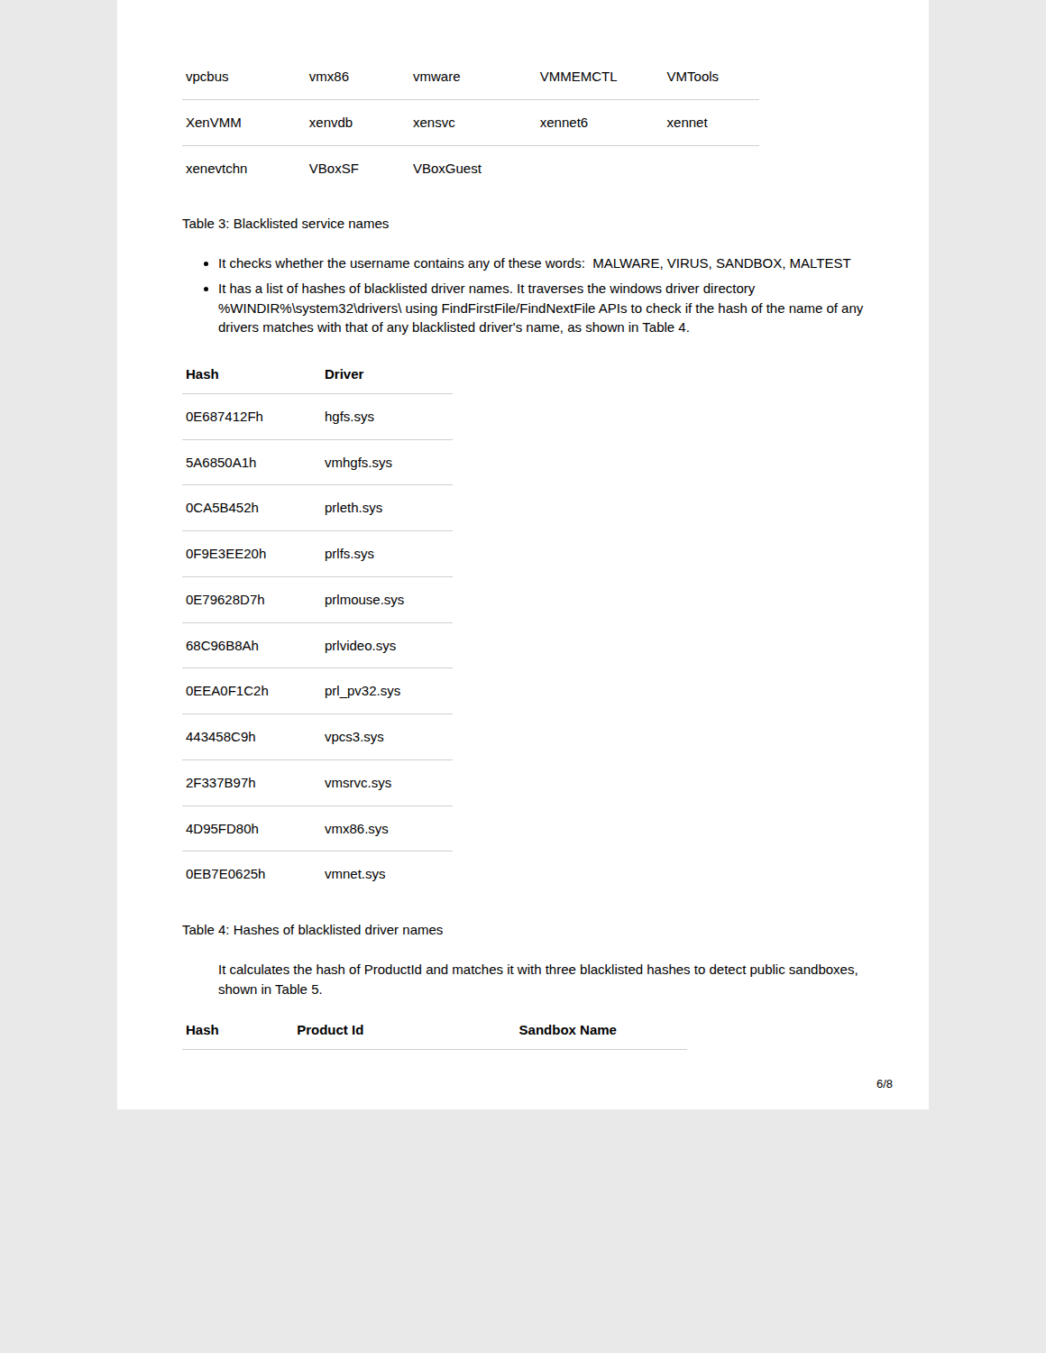| vpcbus | vmx86 | vmware | VMMEMCTL | VMTools |
| XenVMM | xenvdb | xensvc | xennet6 | xennet |
| xenevtchn | VBoxSF | VBoxGuest | | |
Table 3: Blacklisted service names
It checks whether the username contains any of these words: MALWARE, VIRUS, SANDBOX, MALTEST
It has a list of hashes of blacklisted driver names. It traverses the windows driver directory %WINDIR%\system32\drivers\ using FindFirstFile/FindNextFile APIs to check if the hash of the name of any drivers matches with that of any blacklisted driver's name, as shown in Table 4.
| Hash | Driver |
| --- | --- |
| 0E687412Fh | hgfs.sys |
| 5A6850A1h | vmhgfs.sys |
| 0CA5B452h | prleth.sys |
| 0F9E3EE20h | prlfs.sys |
| 0E79628D7h | prlmouse.sys |
| 68C96B8Ah | prlvideo.sys |
| 0EEA0F1C2h | prl_pv32.sys |
| 443458C9h | vpcs3.sys |
| 2F337B97h | vmsrvc.sys |
| 4D95FD80h | vmx86.sys |
| 0EB7E0625h | vmnet.sys |
Table 4: Hashes of blacklisted driver names
It calculates the hash of ProductId and matches it with three blacklisted hashes to detect public sandboxes, shown in Table 5.
| Hash | Product Id | Sandbox Name |
| --- | --- | --- |
6/8